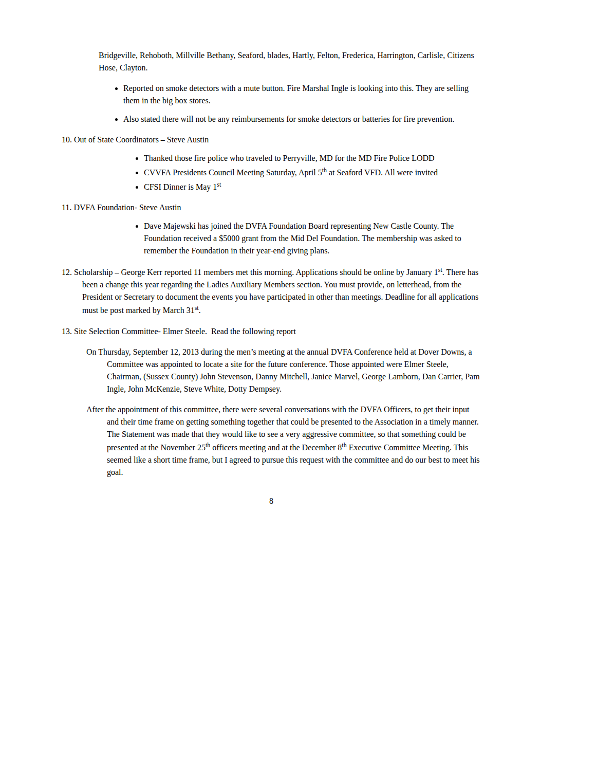Bridgeville, Rehoboth, Millville Bethany, Seaford, blades, Hartly, Felton, Frederica, Harrington, Carlisle, Citizens Hose, Clayton.
Reported on smoke detectors with a mute button. Fire Marshal Ingle is looking into this. They are selling them in the big box stores.
Also stated there will not be any reimbursements for smoke detectors or batteries for fire prevention.
10. Out of State Coordinators – Steve Austin
Thanked those fire police who traveled to Perryville, MD for the MD Fire Police LODD
CVVFA Presidents Council Meeting Saturday, April 5th at Seaford VFD. All were invited
CFSI Dinner is May 1st
11. DVFA Foundation- Steve Austin
Dave Majewski has joined the DVFA Foundation Board representing New Castle County. The Foundation received a $5000 grant from the Mid Del Foundation. The membership was asked to remember the Foundation in their year-end giving plans.
12. Scholarship – George Kerr reported 11 members met this morning. Applications should be online by January 1st. There has been a change this year regarding the Ladies Auxiliary Members section. You must provide, on letterhead, from the President or Secretary to document the events you have participated in other than meetings. Deadline for all applications must be post marked by March 31st.
13. Site Selection Committee- Elmer Steele. Read the following report
On Thursday, September 12, 2013 during the men’s meeting at the annual DVFA Conference held at Dover Downs, a Committee was appointed to locate a site for the future conference. Those appointed were Elmer Steele, Chairman, (Sussex County) John Stevenson, Danny Mitchell, Janice Marvel, George Lamborn, Dan Carrier, Pam Ingle, John McKenzie, Steve White, Dotty Dempsey.
After the appointment of this committee, there were several conversations with the DVFA Officers, to get their input and their time frame on getting something together that could be presented to the Association in a timely manner. The Statement was made that they would like to see a very aggressive committee, so that something could be presented at the November 25th officers meeting and at the December 8th Executive Committee Meeting. This seemed like a short time frame, but I agreed to pursue this request with the committee and do our best to meet his goal.
8